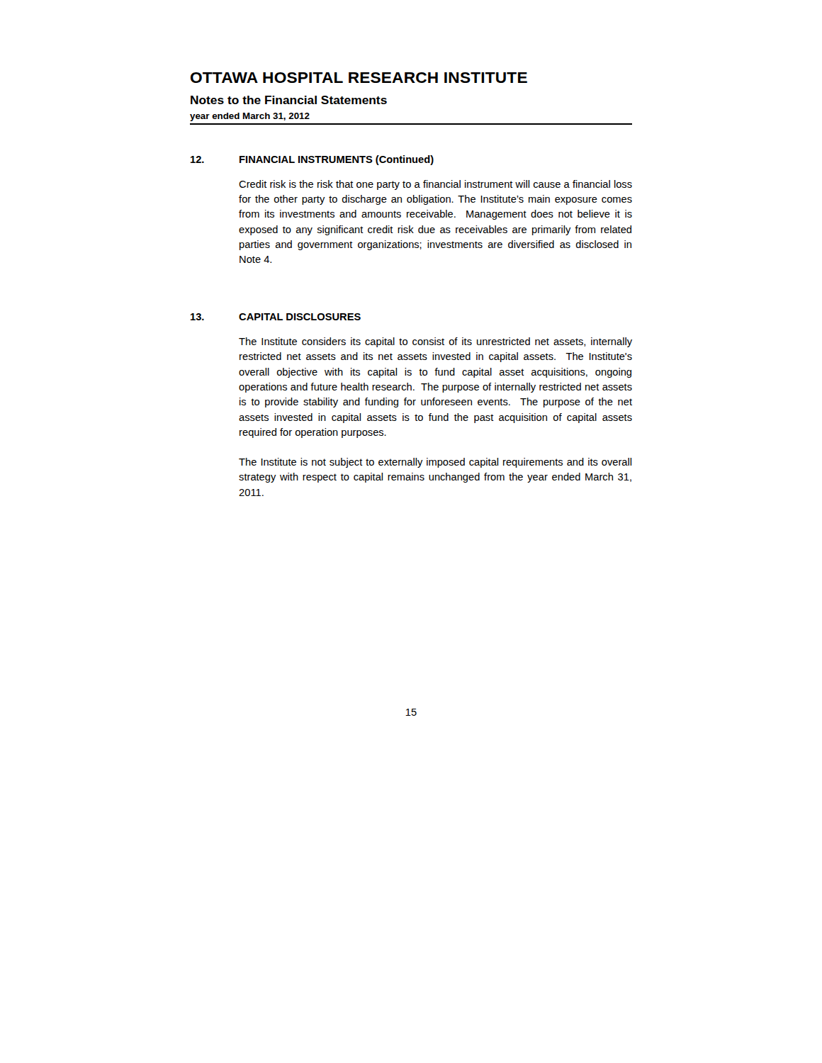OTTAWA HOSPITAL RESEARCH INSTITUTE
Notes to the Financial Statements
year ended March 31, 2012
12.
FINANCIAL INSTRUMENTS (Continued)
Credit risk is the risk that one party to a financial instrument will cause a financial loss for the other party to discharge an obligation. The Institute’s main exposure comes from its investments and amounts receivable. Management does not believe it is exposed to any significant credit risk due as receivables are primarily from related parties and government organizations; investments are diversified as disclosed in Note 4.
13.
CAPITAL DISCLOSURES
The Institute considers its capital to consist of its unrestricted net assets, internally restricted net assets and its net assets invested in capital assets. The Institute's overall objective with its capital is to fund capital asset acquisitions, ongoing operations and future health research. The purpose of internally restricted net assets is to provide stability and funding for unforeseen events. The purpose of the net assets invested in capital assets is to fund the past acquisition of capital assets required for operation purposes.
The Institute is not subject to externally imposed capital requirements and its overall strategy with respect to capital remains unchanged from the year ended March 31, 2011.
15